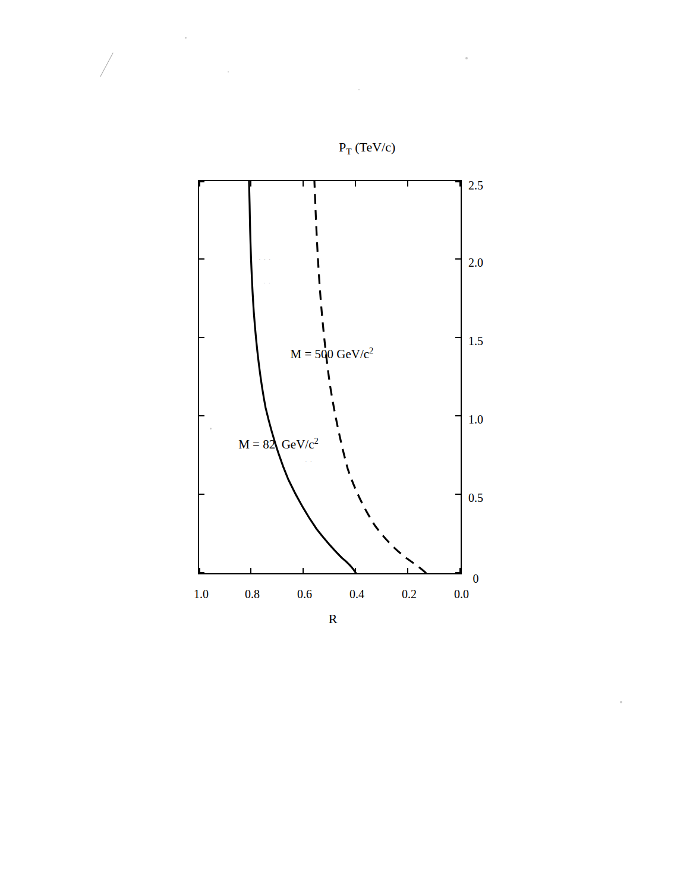· · ·
· ·
· ·
M = 82 GeV/c2
M = 500 GeV/c2
0
0.5
1.0
1.5
2.0
2.5
PT (TeV/c)
0.0
0.2
0.4
0.6
0.8
1.0
R